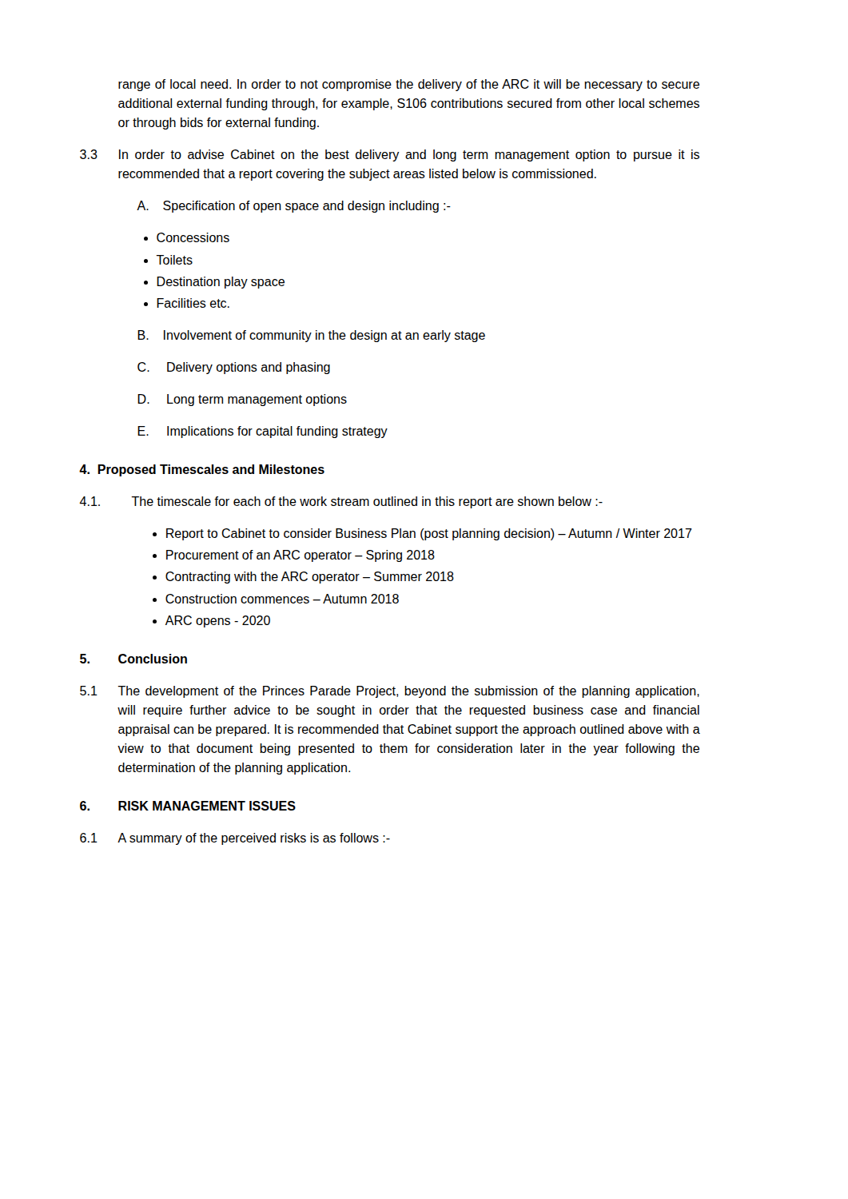range of local need. In order to not compromise the delivery of the ARC it will be necessary to secure additional external funding through, for example, S106 contributions secured from other local schemes or through bids for external funding.
3.3
In order to advise Cabinet on the best delivery and long term management option to pursue it is recommended that a report covering the subject areas listed below is commissioned.
A.
Specification of open space and design including :-
Concessions
Toilets
Destination play space
Facilities etc.
B.
Involvement of community in the design at an early stage
C.
Delivery options and phasing
D.
Long term management options
E.
Implications for capital funding strategy
4. Proposed Timescales and Milestones
4.1.
The timescale for each of the work stream outlined in this report are shown below :-
Report to Cabinet to consider Business Plan (post planning decision) – Autumn / Winter 2017
Procurement of an ARC operator – Spring 2018
Contracting with the ARC operator – Summer 2018
Construction commences – Autumn 2018
ARC opens - 2020
5.
Conclusion
5.1
The development of the Princes Parade Project, beyond the submission of the planning application, will require further advice to be sought in order that the requested business case and financial appraisal can be prepared. It is recommended that Cabinet support the approach outlined above with a view to that document being presented to them for consideration later in the year following the determination of the planning application.
6.
RISK MANAGEMENT ISSUES
6.1
A summary of the perceived risks is as follows :-